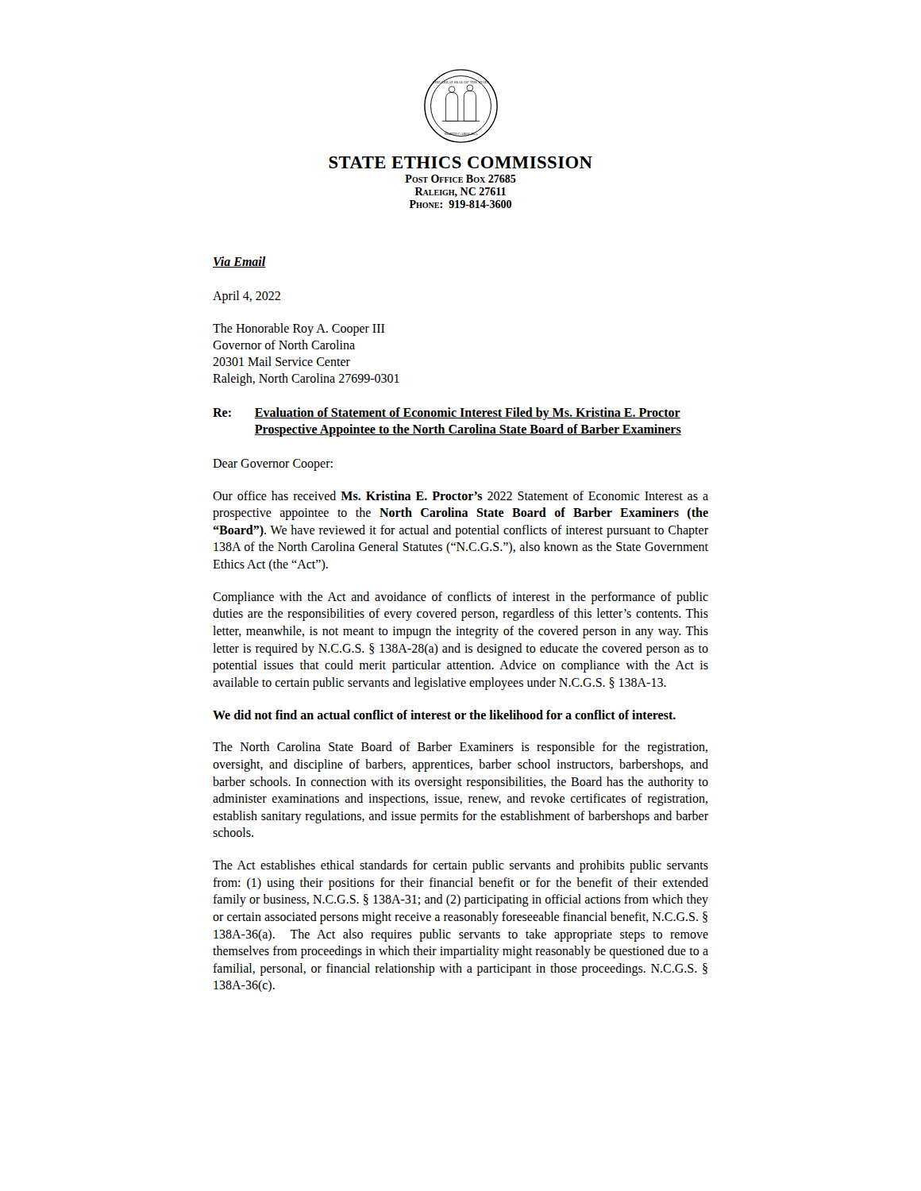STATE ETHICS COMMISSION
Post Office Box 27685
Raleigh, NC 27611
Phone: 919-814-3600
Via Email
April 4, 2022
The Honorable Roy A. Cooper III
Governor of North Carolina
20301 Mail Service Center
Raleigh, North Carolina 27699-0301
| Re: | Evaluation of Statement of Economic Interest Filed by Ms. Kristina E. Proctor Prospective Appointee to the North Carolina State Board of Barber Examiners |
Dear Governor Cooper:
Our office has received Ms. Kristina E. Proctor’s 2022 Statement of Economic Interest as a prospective appointee to the North Carolina State Board of Barber Examiners (the “Board”). We have reviewed it for actual and potential conflicts of interest pursuant to Chapter 138A of the North Carolina General Statutes (“N.C.G.S.”), also known as the State Government Ethics Act (the “Act”).
Compliance with the Act and avoidance of conflicts of interest in the performance of public duties are the responsibilities of every covered person, regardless of this letter’s contents. This letter, meanwhile, is not meant to impugn the integrity of the covered person in any way. This letter is required by N.C.G.S. § 138A-28(a) and is designed to educate the covered person as to potential issues that could merit particular attention. Advice on compliance with the Act is available to certain public servants and legislative employees under N.C.G.S. § 138A-13.
We did not find an actual conflict of interest or the likelihood for a conflict of interest.
The North Carolina State Board of Barber Examiners is responsible for the registration, oversight, and discipline of barbers, apprentices, barber school instructors, barbershops, and barber schools. In connection with its oversight responsibilities, the Board has the authority to administer examinations and inspections, issue, renew, and revoke certificates of registration, establish sanitary regulations, and issue permits for the establishment of barbershops and barber schools.
The Act establishes ethical standards for certain public servants and prohibits public servants from: (1) using their positions for their financial benefit or for the benefit of their extended family or business, N.C.G.S. § 138A-31; and (2) participating in official actions from which they or certain associated persons might receive a reasonably foreseeable financial benefit, N.C.G.S. § 138A-36(a). The Act also requires public servants to take appropriate steps to remove themselves from proceedings in which their impartiality might reasonably be questioned due to a familial, personal, or financial relationship with a participant in those proceedings. N.C.G.S. § 138A-36(c).